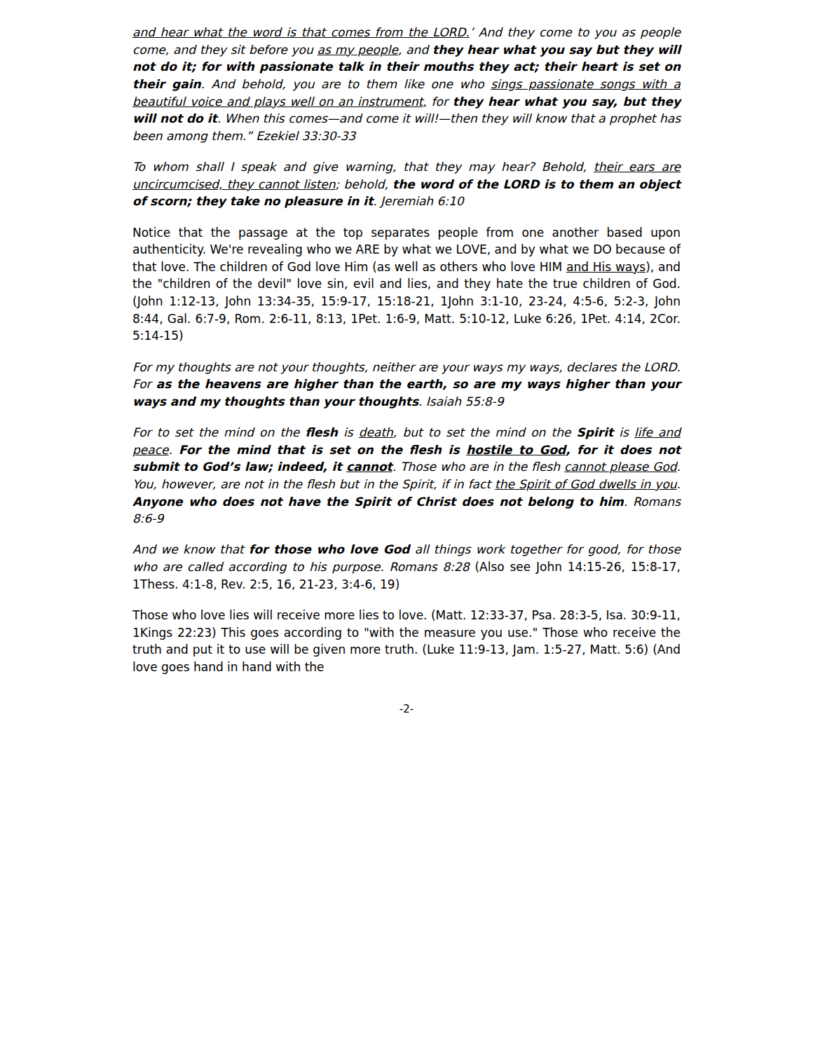and hear what the word is that comes from the LORD.’ And they come to you as people come, and they sit before you as my people, and they hear what you say but they will not do it; for with passionate talk in their mouths they act; their heart is set on their gain. And behold, you are to them like one who sings passionate songs with a beautiful voice and plays well on an instrument, for they hear what you say, but they will not do it. When this comes—and come it will!—then they will know that a prophet has been among them.” Ezekiel 33:30-33
To whom shall I speak and give warning, that they may hear? Behold, their ears are uncircumcised, they cannot listen; behold, the word of the LORD is to them an object of scorn; they take no pleasure in it. Jeremiah 6:10
Notice that the passage at the top separates people from one another based upon authenticity. We're revealing who we ARE by what we LOVE, and by what we DO because of that love. The children of God love Him (as well as others who love HIM and His ways), and the "children of the devil" love sin, evil and lies, and they hate the true children of God. (John 1:12-13, John 13:34-35, 15:9-17, 15:18-21, 1John 3:1-10, 23-24, 4:5-6, 5:2-3, John 8:44, Gal. 6:7-9, Rom. 2:6-11, 8:13, 1Pet. 1:6-9, Matt. 5:10-12, Luke 6:26, 1Pet. 4:14, 2Cor. 5:14-15)
For my thoughts are not your thoughts, neither are your ways my ways, declares the LORD. For as the heavens are higher than the earth, so are my ways higher than your ways and my thoughts than your thoughts. Isaiah 55:8-9
For to set the mind on the flesh is death, but to set the mind on the Spirit is life and peace. For the mind that is set on the flesh is hostile to God, for it does not submit to God’s law; indeed, it cannot. Those who are in the flesh cannot please God. You, however, are not in the flesh but in the Spirit, if in fact the Spirit of God dwells in you. Anyone who does not have the Spirit of Christ does not belong to him. Romans 8:6-9
And we know that for those who love God all things work together for good, for those who are called according to his purpose. Romans 8:28 (Also see John 14:15-26, 15:8-17, 1Thess. 4:1-8, Rev. 2:5, 16, 21-23, 3:4-6, 19)
Those who love lies will receive more lies to love. (Matt. 12:33-37, Psa. 28:3-5, Isa. 30:9-11, 1Kings 22:23) This goes according to "with the measure you use." Those who receive the truth and put it to use will be given more truth. (Luke 11:9-13, Jam. 1:5-27, Matt. 5:6) (And love goes hand in hand with the
-2-